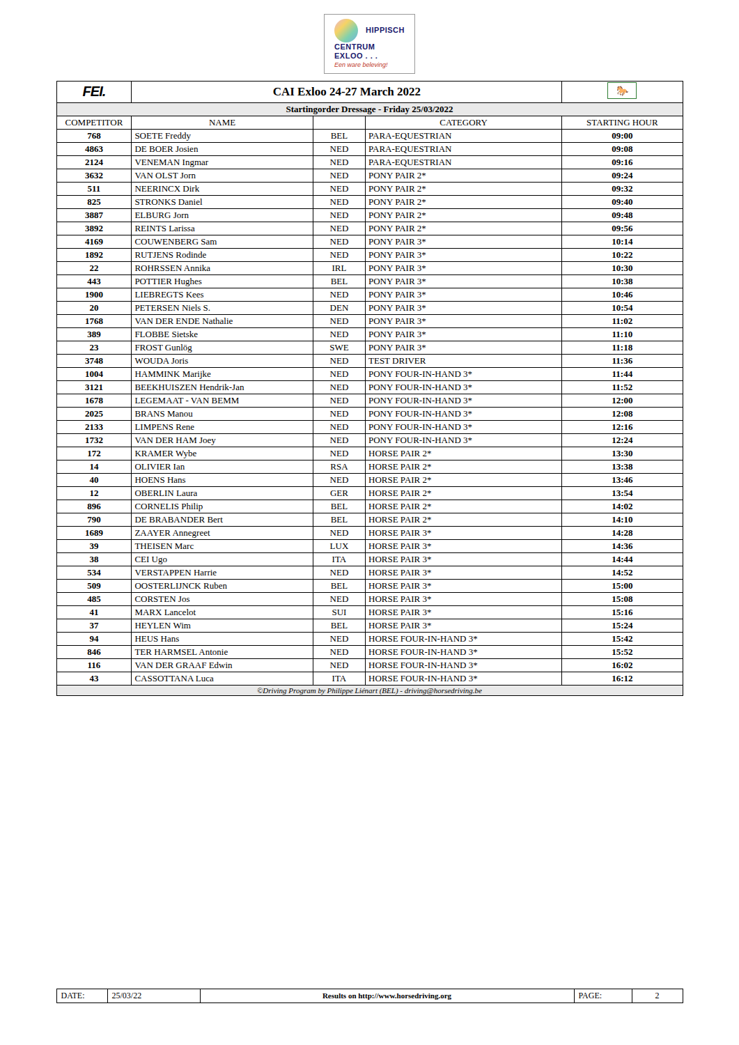HIPPISCH
CENTRUM
EXLOO . . .
Een ware beleving!
| FEI. | CAI Exloo 24-27 March 2022 | |
| Startingorder Dressage - Friday 25/03/2022 |
| COMPETITOR | NAME | | CATEGORY | STARTING HOUR |
| 768 | SOETE Freddy | BEL | PARA-EQUESTRIAN | 09:00 |
| 4863 | DE BOER Josien | NED | PARA-EQUESTRIAN | 09:08 |
| 2124 | VENEMAN Ingmar | NED | PARA-EQUESTRIAN | 09:16 |
| 3632 | VAN OLST Jorn | NED | PONY PAIR 2* | 09:24 |
| 511 | NEERINCX Dirk | NED | PONY PAIR 2* | 09:32 |
| 825 | STRONKS Daniel | NED | PONY PAIR 2* | 09:40 |
| 3887 | ELBURG Jorn | NED | PONY PAIR 2* | 09:48 |
| 3892 | REINTS Larissa | NED | PONY PAIR 2* | 09:56 |
| 4169 | COUWENBERG Sam | NED | PONY PAIR 3* | 10:14 |
| 1892 | RUTJENS Rodinde | NED | PONY PAIR 3* | 10:22 |
| 22 | ROHRSSEN Annika | IRL | PONY PAIR 3* | 10:30 |
| 443 | POTTIER Hughes | BEL | PONY PAIR 3* | 10:38 |
| 1900 | LIEBREGTS Kees | NED | PONY PAIR 3* | 10:46 |
| 20 | PETERSEN Niels S. | DEN | PONY PAIR 3* | 10:54 |
| 1768 | VAN DER ENDE Nathalie | NED | PONY PAIR 3* | 11:02 |
| 389 | FLOBBE Sietske | NED | PONY PAIR 3* | 11:10 |
| 23 | FROST Gunlög | SWE | PONY PAIR 3* | 11:18 |
| 3748 | WOUDA Joris | NED | TEST DRIVER | 11:36 |
| 1004 | HAMMINK Marijke | NED | PONY FOUR-IN-HAND 3* | 11:44 |
| 3121 | BEEKHUISZEN Hendrik-Jan | NED | PONY FOUR-IN-HAND 3* | 11:52 |
| 1678 | LEGEMAAT - VAN BEMM | NED | PONY FOUR-IN-HAND 3* | 12:00 |
| 2025 | BRANS Manou | NED | PONY FOUR-IN-HAND 3* | 12:08 |
| 2133 | LIMPENS Rene | NED | PONY FOUR-IN-HAND 3* | 12:16 |
| 1732 | VAN DER HAM Joey | NED | PONY FOUR-IN-HAND 3* | 12:24 |
| 172 | KRAMER Wybe | NED | HORSE PAIR 2* | 13:30 |
| 14 | OLIVIER Ian | RSA | HORSE PAIR 2* | 13:38 |
| 40 | HOENS Hans | NED | HORSE PAIR 2* | 13:46 |
| 12 | OBERLIN Laura | GER | HORSE PAIR 2* | 13:54 |
| 896 | CORNELIS Philip | BEL | HORSE PAIR 2* | 14:02 |
| 790 | DE BRABANDER Bert | BEL | HORSE PAIR 2* | 14:10 |
| 1689 | ZAAYER Annegreet | NED | HORSE PAIR 3* | 14:28 |
| 39 | THEISEN Marc | LUX | HORSE PAIR 3* | 14:36 |
| 38 | CEI Ugo | ITA | HORSE PAIR 3* | 14:44 |
| 534 | VERSTAPPEN Harrie | NED | HORSE PAIR 3* | 14:52 |
| 509 | OOSTERLIJNCK Ruben | BEL | HORSE PAIR 3* | 15:00 |
| 485 | CORSTEN Jos | NED | HORSE PAIR 3* | 15:08 |
| 41 | MARX Lancelot | SUI | HORSE PAIR 3* | 15:16 |
| 37 | HEYLEN Wim | BEL | HORSE PAIR 3* | 15:24 |
| 94 | HEUS Hans | NED | HORSE FOUR-IN-HAND 3* | 15:42 |
| 846 | TER HARMSEL Antonie | NED | HORSE FOUR-IN-HAND 3* | 15:52 |
| 116 | VAN DER GRAAF Edwin | NED | HORSE FOUR-IN-HAND 3* | 16:02 |
| 43 | CASSOTTANA Luca | ITA | HORSE FOUR-IN-HAND 3* | 16:12 |
| ©Driving Program by Philippe Liénart (BEL) - driving@horsedriving.be |
| DATE: | 25/03/22 | Results on http://www.horsedriving.org | PAGE: | 2 |